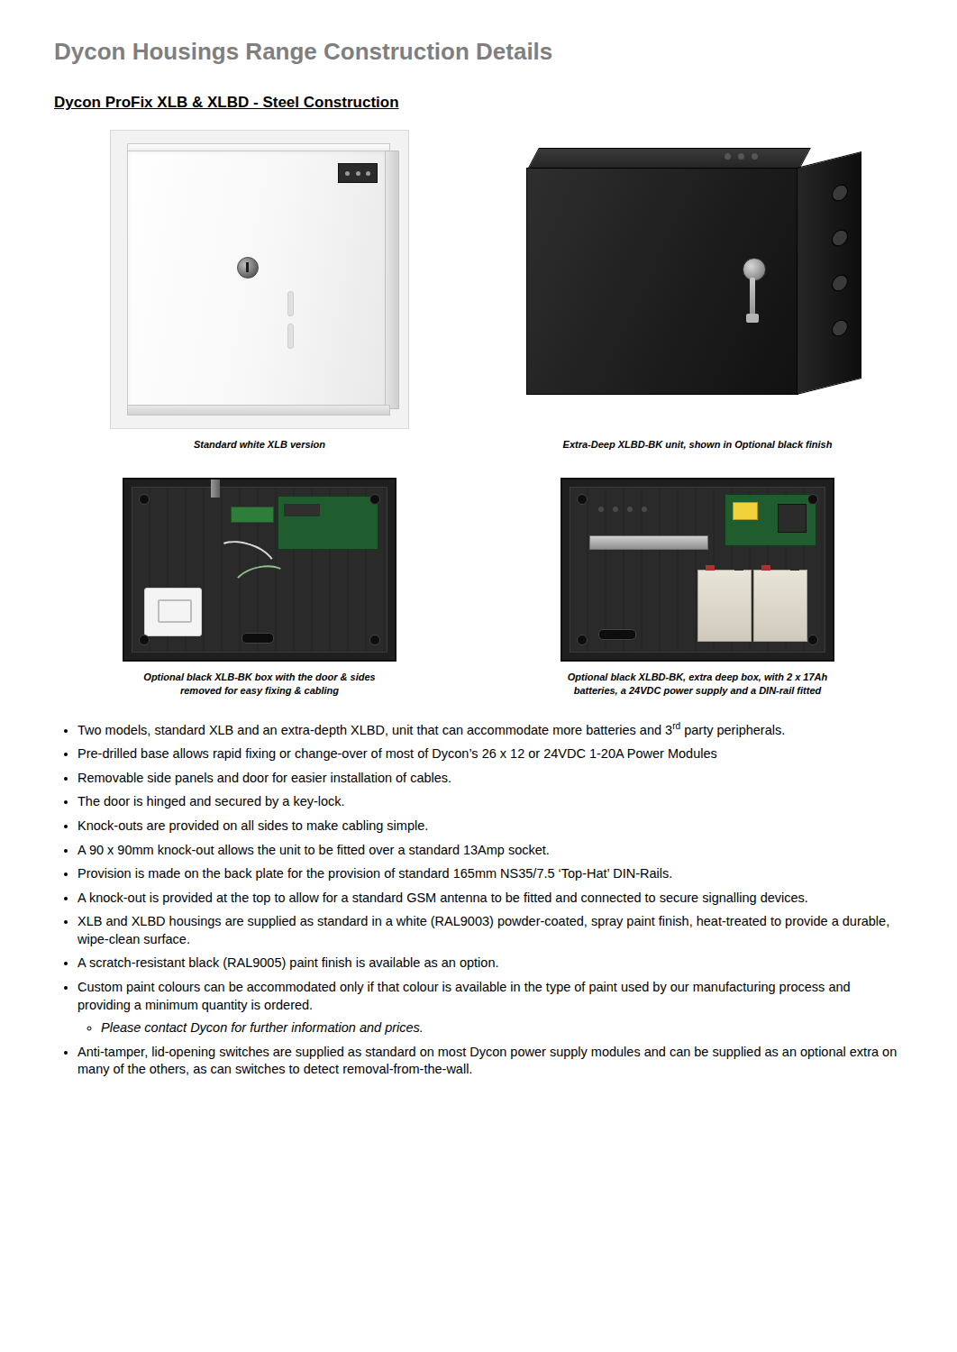Dycon Housings Range Construction Details
Dycon ProFix XLB & XLBD - Steel Construction
Standard white XLB version
Extra-Deep XLBD-BK unit, shown in Optional black finish
Optional black XLB-BK box with the door & sides
removed for easy fixing & cabling
Optional black XLBD-BK, extra deep box, with 2 x 17Ah
batteries, a 24VDC power supply and a DIN-rail fitted
Two models, standard XLB and an extra-depth XLBD, unit that can accommodate more batteries and 3rd party peripherals.
Pre-drilled base allows rapid fixing or change-over of most of Dycon’s 26 x 12 or 24VDC 1-20A Power Modules
Removable side panels and door for easier installation of cables.
The door is hinged and secured by a key-lock.
Knock-outs are provided on all sides to make cabling simple.
A 90 x 90mm knock-out allows the unit to be fitted over a standard 13Amp socket.
Provision is made on the back plate for the provision of standard 165mm NS35/7.5 ‘Top-Hat’ DIN-Rails.
A knock-out is provided at the top to allow for a standard GSM antenna to be fitted and connected to secure signalling devices.
XLB and XLBD housings are supplied as standard in a white (RAL9003) powder-coated, spray paint finish, heat-treated to provide a durable, wipe-clean surface.
A scratch-resistant black (RAL9005) paint finish is available as an option.
Custom paint colours can be accommodated only if that colour is available in the type of paint used by our manufacturing process and providing a minimum quantity is ordered.
Please contact Dycon for further information and prices.
Anti-tamper, lid-opening switches are supplied as standard on most Dycon power supply modules and can be supplied as an optional extra on many of the others, as can switches to detect removal-from-the-wall.